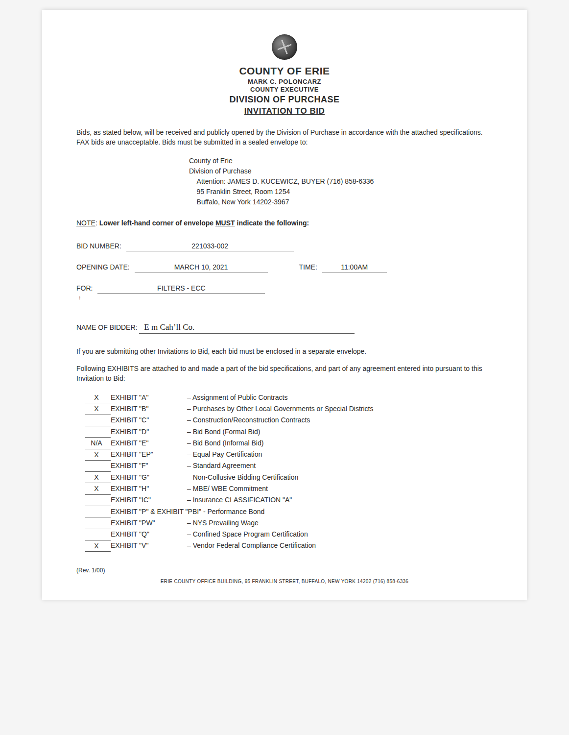COUNTY OF ERIE
MARK C. POLONCARZ
COUNTY EXECUTIVE
DIVISION OF PURCHASE
INVITATION TO BID
Bids, as stated below, will be received and publicly opened by the Division of Purchase in accordance with the attached specifications. FAX bids are unacceptable. Bids must be submitted in a sealed envelope to:
County of Erie
Division of Purchase
Attention: JAMES D. KUCEWICZ, BUYER (716) 858-6336
95 Franklin Street, Room 1254
Buffalo, New York 14202-3967
NOTE: Lower left-hand corner of envelope MUST indicate the following:
BID NUMBER: 221033-002
OPENING DATE: MARCH 10, 2021 TIME: 11:00AM
FOR: FILTERS - ECC
↑
NAME OF BIDDER: E m Cah’ll Co.
If you are submitting other Invitations to Bid, each bid must be enclosed in a separate envelope.
Following EXHIBITS are attached to and made a part of the bid specifications, and part of any agreement entered into pursuant to this Invitation to Bid:
| X | EXHIBIT "A" | – Assignment of Public Contracts |
| X | EXHIBIT "B" | – Purchases by Other Local Governments or Special Districts |
| | EXHIBIT "C" | – Construction/Reconstruction Contracts |
| | EXHIBIT "D" | – Bid Bond (Formal Bid) |
| N/A | EXHIBIT "E" | – Bid Bond (Informal Bid) |
| X | EXHIBIT "EP" | – Equal Pay Certification |
| | EXHIBIT "F" | – Standard Agreement |
| X | EXHIBIT "G" | – Non-Collusive Bidding Certification |
| X | EXHIBIT "H" | – MBE/ WBE Commitment |
| | EXHIBIT "IC" | – Insurance CLASSIFICATION "A" |
| | EXHIBIT "P" & EXHIBIT "PBI" - Performance Bond |
| | EXHIBIT "PW" | – NYS Prevailing Wage |
| | EXHIBIT "Q" | – Confined Space Program Certification |
| X | EXHIBIT "V" | – Vendor Federal Compliance Certification |
(Rev. 1/00)
ERIE COUNTY OFFICE BUILDING, 95 FRANKLIN STREET, BUFFALO, NEW YORK 14202 (716) 858-6336